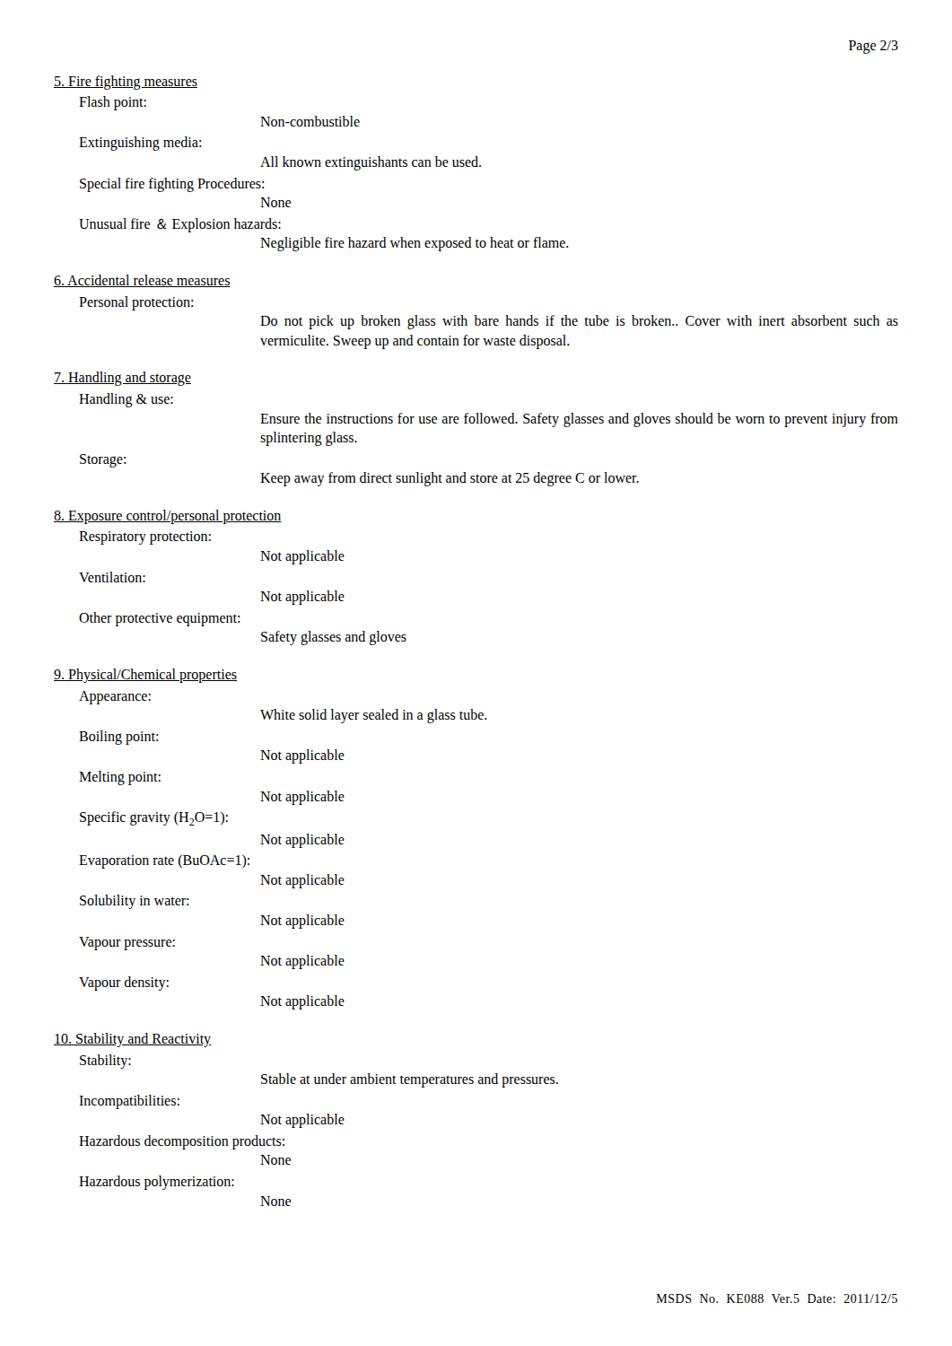Page 2/3
5. Fire fighting measures
Flash point:
Non-combustible
Extinguishing media:
All known extinguishants can be used.
Special fire fighting Procedures:
None
Unusual fire ＆ Explosion hazards:
Negligible fire hazard when exposed to heat or flame.
6. Accidental release measures
Personal protection:
Do not pick up broken glass with bare hands if the tube is broken.. Cover with inert absorbent such as vermiculite. Sweep up and contain for waste disposal.
7. Handling and storage
Handling & use:
Ensure the instructions for use are followed. Safety glasses and gloves should be worn to prevent injury from splintering glass.
Storage:
Keep away from direct sunlight and store at 25 degree C or lower.
8. Exposure control/personal protection
Respiratory protection:
Not applicable
Ventilation:
Not applicable
Other protective equipment:
Safety glasses and gloves
9. Physical/Chemical properties
Appearance:
White solid layer sealed in a glass tube.
Boiling point:
Not applicable
Melting point:
Not applicable
Specific gravity (H2O=1):
Not applicable
Evaporation rate (BuOAc=1):
Not applicable
Solubility in water:
Not applicable
Vapour pressure:
Not applicable
Vapour density:
Not applicable
10. Stability and Reactivity
Stability:
Stable at under ambient temperatures and pressures.
Incompatibilities:
Not applicable
Hazardous decomposition products:
None
Hazardous polymerization:
None
MSDS No. KE088 Ver.5 Date: 2011/12/5